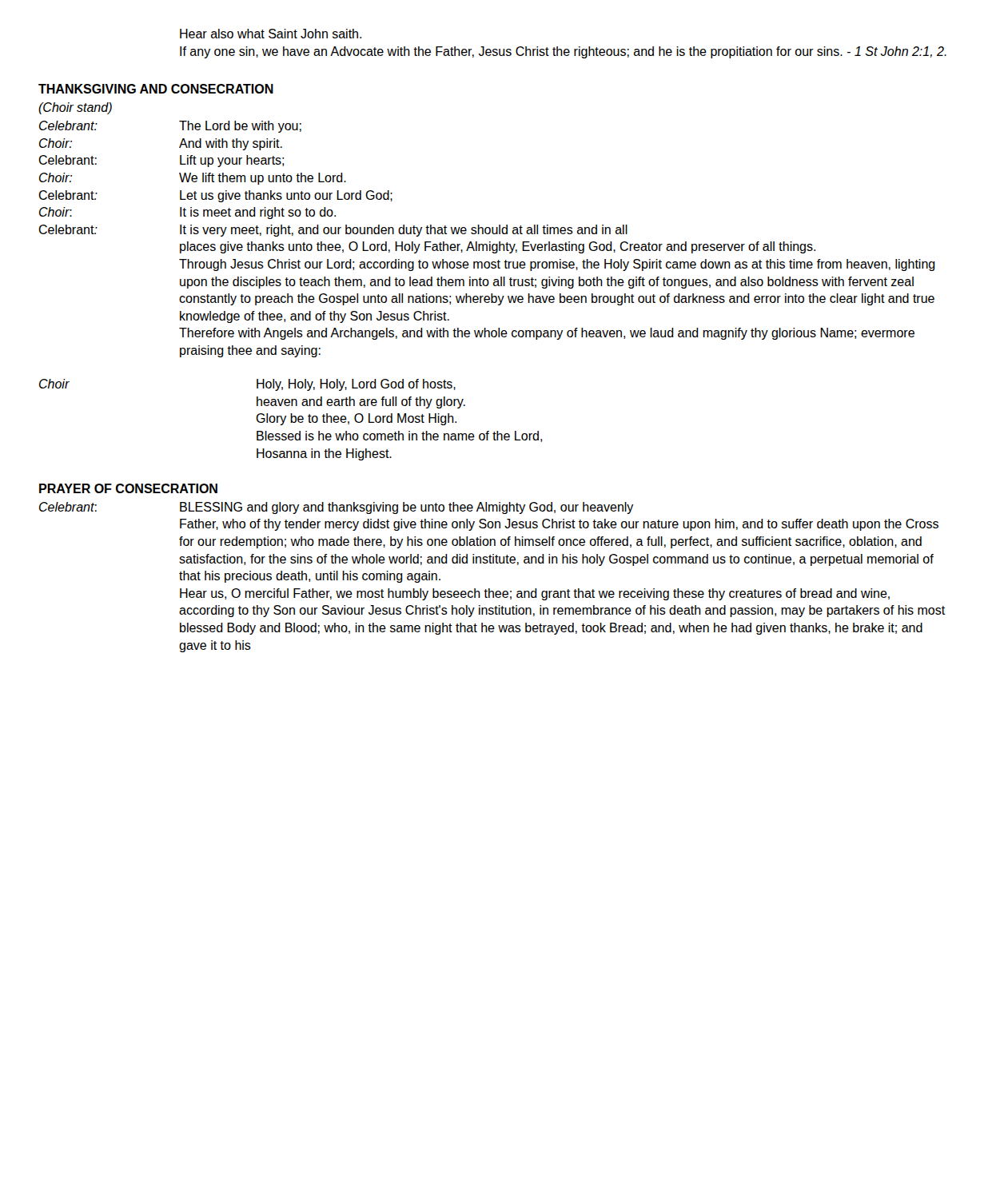Hear also what Saint John saith.
If any one sin, we have an Advocate with the Father, Jesus Christ the righteous; and he is the propitiation for our sins. - 1 St John 2:1, 2.
Thanksgiving and Consecration
(Choir stand)
Celebrant: The Lord be with you;
Choir: And with thy spirit.
Celebrant: Lift up your hearts;
Choir: We lift them up unto the Lord.
Celebrant: Let us give thanks unto our Lord God;
Choir: It is meet and right so to do.
Celebrant: It is very meet, right, and our bounden duty that we should at all times and in all
places give thanks unto thee, O Lord, Holy Father, Almighty, Everlasting God, Creator and preserver of all things.
Through Jesus Christ our Lord; according to whose most true promise, the Holy Spirit came down as at this time from heaven, lighting upon the disciples to teach them, and to lead them into all trust; giving both the gift of tongues, and also boldness with fervent zeal constantly to preach the Gospel unto all nations; whereby we have been brought out of darkness and error into the clear light and true knowledge of thee, and of thy Son Jesus Christ.
Therefore with Angels and Archangels, and with the whole company of heaven, we laud and magnify thy glorious Name; evermore praising thee and saying:
Choir Holy, Holy, Holy, Lord God of hosts,
heaven and earth are full of thy glory.
Glory be to thee, O Lord Most High.
Blessed is he who cometh in the name of the Lord,
Hosanna in the Highest.
Prayer of Consecration
Celebrant: BLESSING and glory and thanksgiving be unto thee Almighty God, our heavenly
Father, who of thy tender mercy didst give thine only Son Jesus Christ to take our nature upon him, and to suffer death upon the Cross for our redemption; who made there, by his one oblation of himself once offered, a full, perfect, and sufficient sacrifice, oblation, and satisfaction, for the sins of the whole world; and did institute, and in his holy Gospel command us to continue, a perpetual memorial of that his precious death, until his coming again.
Hear us, O merciful Father, we most humbly beseech thee; and grant that we receiving these thy creatures of bread and wine, according to thy Son our Saviour Jesus Christ's holy institution, in remembrance of his death and passion, may be partakers of his most blessed Body and Blood; who, in the same night that he was betrayed, took Bread; and, when he had given thanks, he brake it; and gave it to his